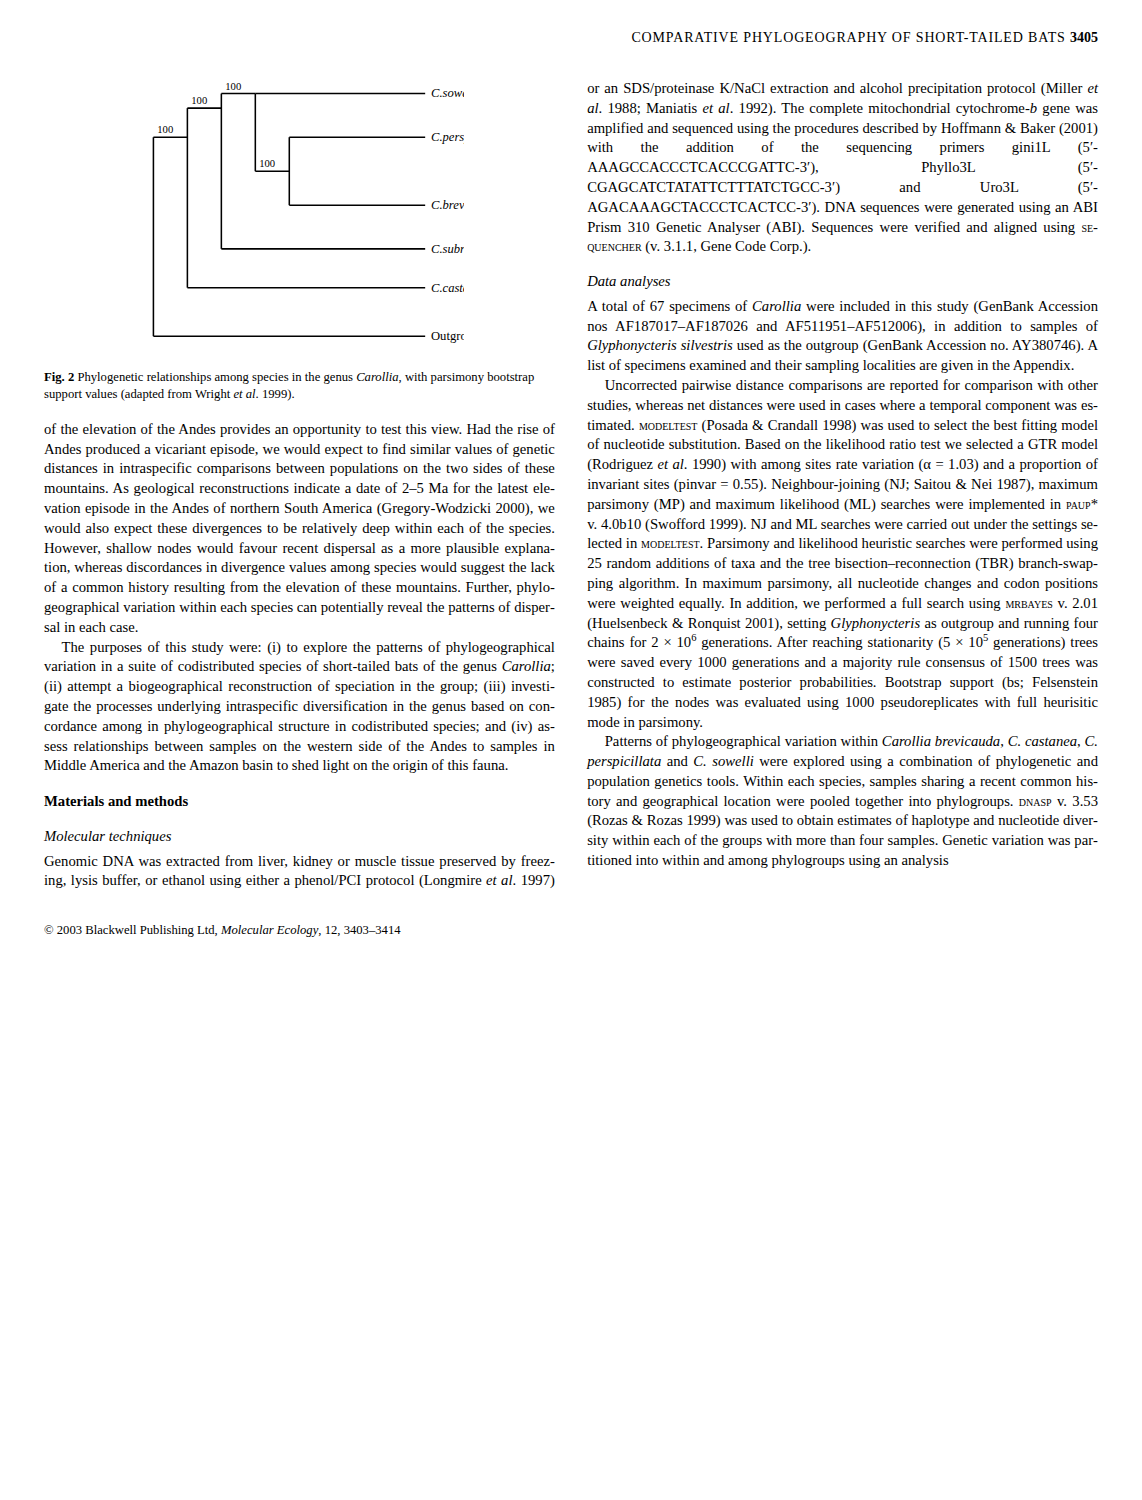COMPARATIVE PHYLOGEOGRAPHY OF SHORT-TAILED BATS 3405
C.sowelli C.perspicillata C.brevicauda C.subrufa C.castanea Outgroups 100 100 100 100
Fig. 2 Phylogenetic relationships among species in the genus Carollia, with parsimony bootstrap support values (adapted from Wright et al. 1999).
of the elevation of the Andes provides an opportunity to test this view. Had the rise of Andes produced a vicariant episode, we would expect to find similar values of genetic distances in intraspecific comparisons between populations on the two sides of these mountains. As geological reconstructions indicate a date of 2–5 Ma for the latest elevation episode in the Andes of northern South America (Gregory-Wodzicki 2000), we would also expect these divergences to be relatively deep within each of the species. However, shallow nodes would favour recent dispersal as a more plausible explanation, whereas discordances in divergence values among species would suggest the lack of a common history resulting from the elevation of these mountains. Further, phylogeographical variation within each species can potentially reveal the patterns of dispersal in each case.
The purposes of this study were: (i) to explore the patterns of phylogeographical variation in a suite of codistributed species of short-tailed bats of the genus Carollia; (ii) attempt a biogeographical reconstruction of speciation in the group; (iii) investigate the processes underlying intraspecific diversification in the genus based on concordance among in phylogeographical structure in codistributed species; and (iv) assess relationships between samples on the western side of the Andes to samples in Middle America and the Amazon basin to shed light on the origin of this fauna.
Materials and methods
Molecular techniques
Genomic DNA was extracted from liver, kidney or muscle tissue preserved by freezing, lysis buffer, or ethanol using either a phenol/PCI protocol (Longmire et al. 1997) or an SDS/proteinase K/NaCl extraction and alcohol precipitation protocol (Miller et al. 1988; Maniatis et al. 1992). The complete mitochondrial cytochrome-b gene was amplified and sequenced using the procedures described by Hoffmann & Baker (2001) with the addition of the sequencing primers gini1L (5′-AAAGCCACCCTCACCCGATTC-3′), Phyllo3L (5′-CGAGCATCTATATTCTTTATCTGCC-3′) and Uro3L (5′-AGACAAAGCTACCCTCACTCC-3′). DNA sequences were generated using an ABI Prism 310 Genetic Analyser (ABI). Sequences were verified and aligned using sequencher (v. 3.1.1, Gene Code Corp.).
Data analyses
A total of 67 specimens of Carollia were included in this study (GenBank Accession nos AF187017–AF187026 and AF511951–AF512006), in addition to samples of Glyphonycteris silvestris used as the outgroup (GenBank Accession no. AY380746). A list of specimens examined and their sampling localities are given in the Appendix.
Uncorrected pairwise distance comparisons are reported for comparison with other studies, whereas net distances were used in cases where a temporal component was estimated. modeltest (Posada & Crandall 1998) was used to select the best fitting model of nucleotide substitution. Based on the likelihood ratio test we selected a GTR model (Rodriguez et al. 1990) with among sites rate variation (α = 1.03) and a proportion of invariant sites (pinvar = 0.55). Neighbour-joining (NJ; Saitou & Nei 1987), maximum parsimony (MP) and maximum likelihood (ML) searches were implemented in paup* v. 4.0b10 (Swofford 1999). NJ and ML searches were carried out under the settings selected in modeltest. Parsimony and likelihood heuristic searches were performed using 25 random additions of taxa and the tree bisection–reconnection (TBR) branch-swapping algorithm. In maximum parsimony, all nucleotide changes and codon positions were weighted equally. In addition, we performed a full search using mrbayes v. 2.01 (Huelsenbeck & Ronquist 2001), setting Glyphonycteris as outgroup and running four chains for 2 × 106 generations. After reaching stationarity (5 × 105 generations) trees were saved every 1000 generations and a majority rule consensus of 1500 trees was constructed to estimate posterior probabilities. Bootstrap support (bs; Felsenstein 1985) for the nodes was evaluated using 1000 pseudoreplicates with full heurisitic mode in parsimony.
Patterns of phylogeographical variation within Carollia brevicauda, C. castanea, C. perspicillata and C. sowelli were explored using a combination of phylogenetic and population genetics tools. Within each species, samples sharing a recent common history and geographical location were pooled together into phylogroups. dnasp v. 3.53 (Rozas & Rozas 1999) was used to obtain estimates of haplotype and nucleotide diversity within each of the groups with more than four samples. Genetic variation was partitioned into within and among phylogroups using an analysis
© 2003 Blackwell Publishing Ltd, Molecular Ecology, 12, 3403–3414